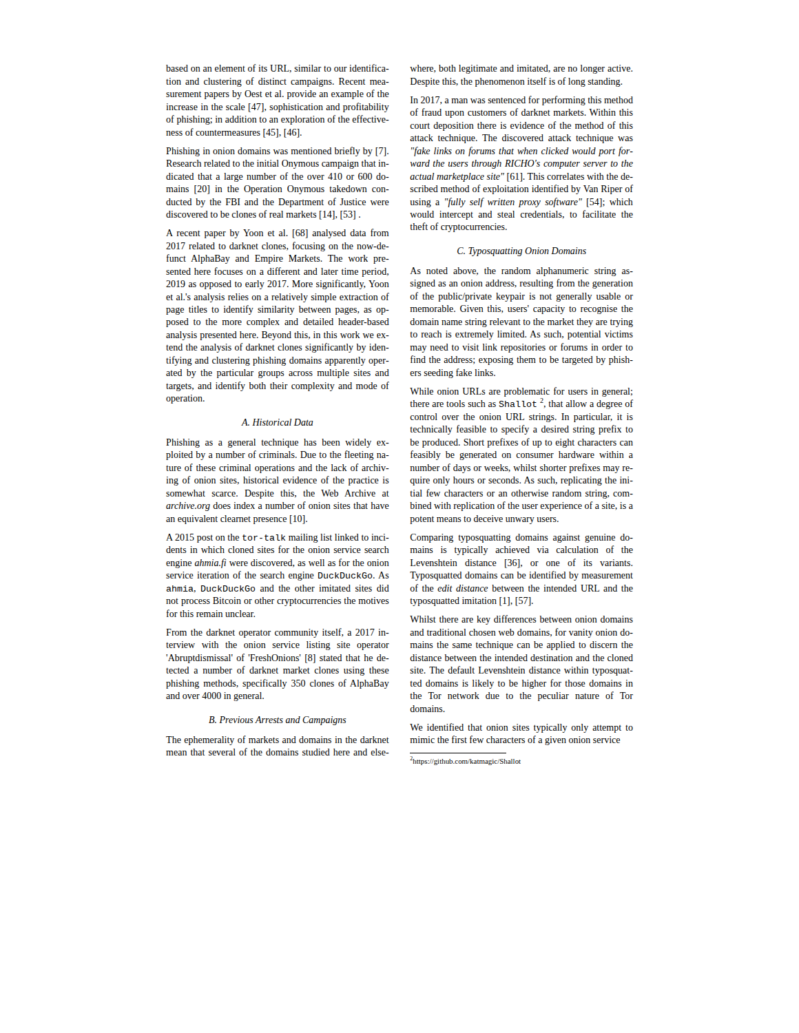based on an element of its URL, similar to our identification and clustering of distinct campaigns. Recent measurement papers by Oest et al. provide an example of the increase in the scale [47], sophistication and profitability of phishing; in addition to an exploration of the effectiveness of countermeasures [45], [46].
Phishing in onion domains was mentioned briefly by [7]. Research related to the initial Onymous campaign that indicated that a large number of the over 410 or 600 domains [20] in the Operation Onymous takedown conducted by the FBI and the Department of Justice were discovered to be clones of real markets [14], [53] .
A recent paper by Yoon et al. [68] analysed data from 2017 related to darknet clones, focusing on the now-defunct AlphaBay and Empire Markets. The work presented here focuses on a different and later time period, 2019 as opposed to early 2017. More significantly, Yoon et al.'s analysis relies on a relatively simple extraction of page titles to identify similarity between pages, as opposed to the more complex and detailed header-based analysis presented here. Beyond this, in this work we extend the analysis of darknet clones significantly by identifying and clustering phishing domains apparently operated by the particular groups across multiple sites and targets, and identify both their complexity and mode of operation.
A. Historical Data
Phishing as a general technique has been widely exploited by a number of criminals. Due to the fleeting nature of these criminal operations and the lack of archiving of onion sites, historical evidence of the practice is somewhat scarce. Despite this, the Web Archive at archive.org does index a number of onion sites that have an equivalent clearnet presence [10].
A 2015 post on the tor-talk mailing list linked to incidents in which cloned sites for the onion service search engine ahmia.fi were discovered, as well as for the onion service iteration of the search engine DuckDuckGo. As ahmia, DuckDuckGo and the other imitated sites did not process Bitcoin or other cryptocurrencies the motives for this remain unclear.
From the darknet operator community itself, a 2017 interview with the onion service listing site operator 'Abruptdismissal' of 'FreshOnions' [8] stated that he detected a number of darknet market clones using these phishing methods, specifically 350 clones of AlphaBay and over 4000 in general.
B. Previous Arrests and Campaigns
The ephemerality of markets and domains in the darknet mean that several of the domains studied here and elsewhere, both legitimate and imitated, are no longer active. Despite this, the phenomenon itself is of long standing.
In 2017, a man was sentenced for performing this method of fraud upon customers of darknet markets. Within this court deposition there is evidence of the method of this attack technique. The discovered attack technique was "fake links on forums that when clicked would port forward the users through RICHO's computer server to the actual marketplace site" [61]. This correlates with the described method of exploitation identified by Van Riper of using a "fully self written proxy software" [54]; which would intercept and steal credentials, to facilitate the theft of cryptocurrencies.
C. Typosquatting Onion Domains
As noted above, the random alphanumeric string assigned as an onion address, resulting from the generation of the public/private keypair is not generally usable or memorable. Given this, users' capacity to recognise the domain name string relevant to the market they are trying to reach is extremely limited. As such, potential victims may need to visit link repositories or forums in order to find the address; exposing them to be targeted by phishers seeding fake links.
While onion URLs are problematic for users in general; there are tools such as Shallot 2, that allow a degree of control over the onion URL strings. In particular, it is technically feasible to specify a desired string prefix to be produced. Short prefixes of up to eight characters can feasibly be generated on consumer hardware within a number of days or weeks, whilst shorter prefixes may require only hours or seconds. As such, replicating the initial few characters or an otherwise random string, combined with replication of the user experience of a site, is a potent means to deceive unwary users.
Comparing typosquatting domains against genuine domains is typically achieved via calculation of the Levenshtein distance [36], or one of its variants. Typosquatted domains can be identified by measurement of the edit distance between the intended URL and the typosquatted imitation [1], [57].
Whilst there are key differences between onion domains and traditional chosen web domains, for vanity onion domains the same technique can be applied to discern the distance between the intended destination and the cloned site. The default Levenshtein distance within typosquatted domains is likely to be higher for those domains in the Tor network due to the peculiar nature of Tor domains.
We identified that onion sites typically only attempt to mimic the first few characters of a given onion service
2https://github.com/katmagic/Shallot